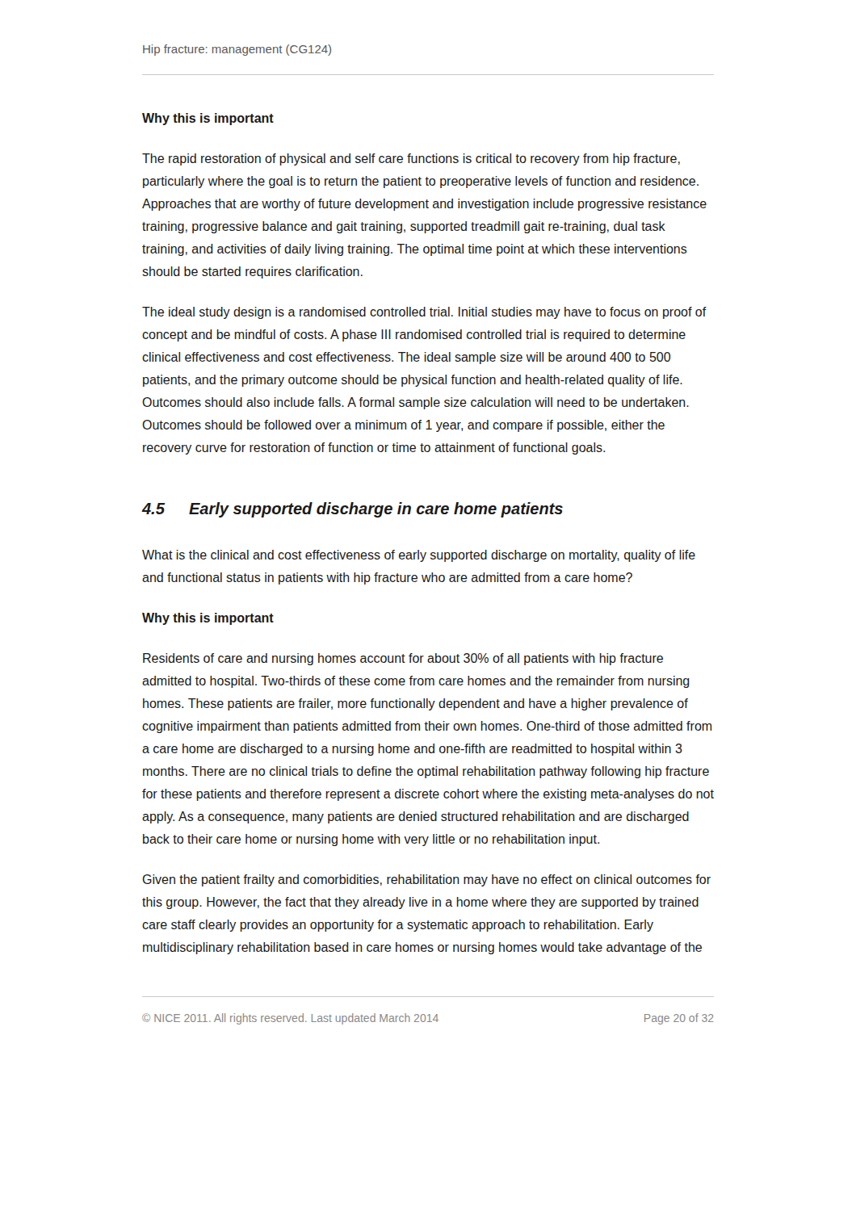Hip fracture: management (CG124)
Why this is important
The rapid restoration of physical and self care functions is critical to recovery from hip fracture, particularly where the goal is to return the patient to preoperative levels of function and residence. Approaches that are worthy of future development and investigation include progressive resistance training, progressive balance and gait training, supported treadmill gait re-training, dual task training, and activities of daily living training. The optimal time point at which these interventions should be started requires clarification.
The ideal study design is a randomised controlled trial. Initial studies may have to focus on proof of concept and be mindful of costs. A phase III randomised controlled trial is required to determine clinical effectiveness and cost effectiveness. The ideal sample size will be around 400 to 500 patients, and the primary outcome should be physical function and health-related quality of life. Outcomes should also include falls. A formal sample size calculation will need to be undertaken. Outcomes should be followed over a minimum of 1 year, and compare if possible, either the recovery curve for restoration of function or time to attainment of functional goals.
4.5 Early supported discharge in care home patients
What is the clinical and cost effectiveness of early supported discharge on mortality, quality of life and functional status in patients with hip fracture who are admitted from a care home?
Why this is important
Residents of care and nursing homes account for about 30% of all patients with hip fracture admitted to hospital. Two-thirds of these come from care homes and the remainder from nursing homes. These patients are frailer, more functionally dependent and have a higher prevalence of cognitive impairment than patients admitted from their own homes. One-third of those admitted from a care home are discharged to a nursing home and one-fifth are readmitted to hospital within 3 months. There are no clinical trials to define the optimal rehabilitation pathway following hip fracture for these patients and therefore represent a discrete cohort where the existing meta-analyses do not apply. As a consequence, many patients are denied structured rehabilitation and are discharged back to their care home or nursing home with very little or no rehabilitation input.
Given the patient frailty and comorbidities, rehabilitation may have no effect on clinical outcomes for this group. However, the fact that they already live in a home where they are supported by trained care staff clearly provides an opportunity for a systematic approach to rehabilitation. Early multidisciplinary rehabilitation based in care homes or nursing homes would take advantage of the
© NICE 2011. All rights reserved. Last updated March 2014 Page 20 of 32